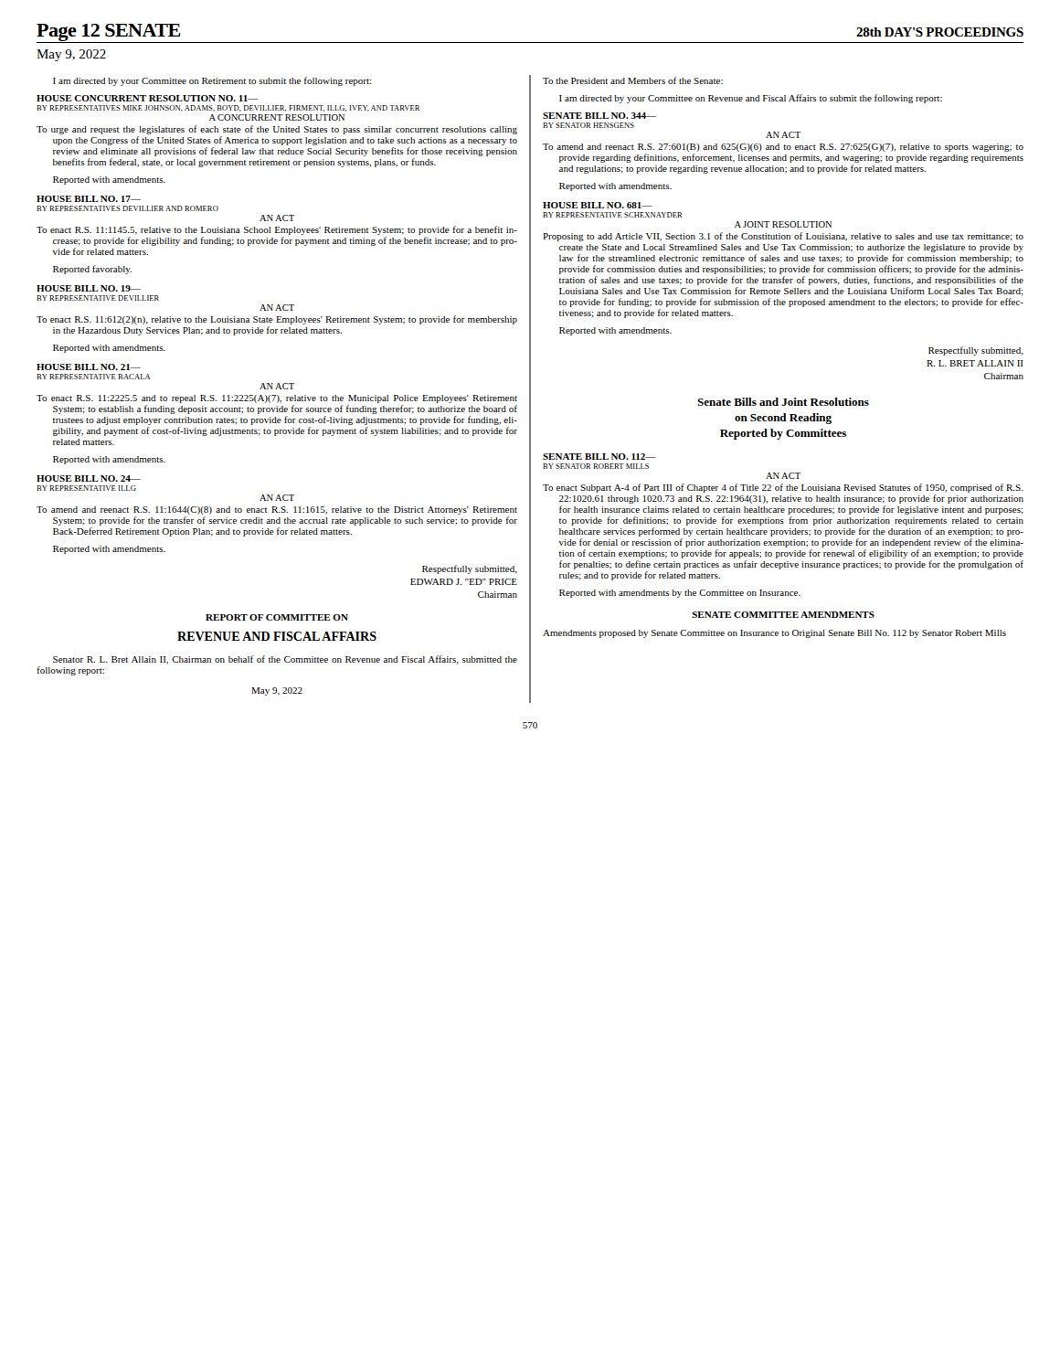Page 12 SENATE 28th DAY'S PROCEEDINGS
May 9, 2022
I am directed by your Committee on Retirement to submit the following report:
HOUSE CONCURRENT RESOLUTION NO. 11—
BY REPRESENTATIVES MIKE JOHNSON, ADAMS, BOYD, DEVILLIER, FIRMENT, ILLG, IVEY, AND TARVER
A CONCURRENT RESOLUTION
To urge and request the legislatures of each state of the United States to pass similar concurrent resolutions calling upon the Congress of the United States of America to support legislation and to take such actions as a necessary to review and eliminate all provisions of federal law that reduce Social Security benefits for those receiving pension benefits from federal, state, or local government retirement or pension systems, plans, or funds.
Reported with amendments.
HOUSE BILL NO. 17—
BY REPRESENTATIVES DEVILLIER AND ROMERO
AN ACT
To enact R.S. 11:1145.5, relative to the Louisiana School Employees' Retirement System; to provide for a benefit increase; to provide for eligibility and funding; to provide for payment and timing of the benefit increase; and to provide for related matters.
Reported favorably.
HOUSE BILL NO. 19—
BY REPRESENTATIVE DEVILLIER
AN ACT
To enact R.S. 11:612(2)(n), relative to the Louisiana State Employees' Retirement System; to provide for membership in the Hazardous Duty Services Plan; and to provide for related matters.
Reported with amendments.
HOUSE BILL NO. 21—
BY REPRESENTATIVE BACALA
AN ACT
To enact R.S. 11:2225.5 and to repeal R.S. 11:2225(A)(7), relative to the Municipal Police Employees' Retirement System; to establish a funding deposit account; to provide for source of funding therefor; to authorize the board of trustees to adjust employer contribution rates; to provide for cost-of-living adjustments; to provide for funding, eligibility, and payment of cost-of-living adjustments; to provide for payment of system liabilities; and to provide for related matters.
Reported with amendments.
HOUSE BILL NO. 24—
BY REPRESENTATIVE ILLG
AN ACT
To amend and reenact R.S. 11:1644(C)(8) and to enact R.S. 11:1615, relative to the District Attorneys' Retirement System; to provide for the transfer of service credit and the accrual rate applicable to such service; to provide for Back-Deferred Retirement Option Plan; and to provide for related matters.
Reported with amendments.
Respectfully submitted,
EDWARD J. "ED" PRICE
Chairman
REPORT OF COMMITTEE ON
REVENUE AND FISCAL AFFAIRS
Senator R. L. Bret Allain II, Chairman on behalf of the Committee on Revenue and Fiscal Affairs, submitted the following report:
May 9, 2022
To the President and Members of the Senate:
I am directed by your Committee on Revenue and Fiscal Affairs to submit the following report:
SENATE BILL NO. 344—
BY SENATOR HENSGENS
AN ACT
To amend and reenact R.S. 27:601(B) and 625(G)(6) and to enact R.S. 27:625(G)(7), relative to sports wagering; to provide regarding definitions, enforcement, licenses and permits, and wagering; to provide regarding requirements and regulations; to provide regarding revenue allocation; and to provide for related matters.
Reported with amendments.
HOUSE BILL NO. 681—
BY REPRESENTATIVE SCHEXNAYDER
A JOINT RESOLUTION
Proposing to add Article VII, Section 3.1 of the Constitution of Louisiana, relative to sales and use tax remittance; to create the State and Local Streamlined Sales and Use Tax Commission; to authorize the legislature to provide by law for the streamlined electronic remittance of sales and use taxes; to provide for commission membership; to provide for commission duties and responsibilities; to provide for commission officers; to provide for the administration of sales and use taxes; to provide for the transfer of powers, duties, functions, and responsibilities of the Louisiana Sales and Use Tax Commission for Remote Sellers and the Louisiana Uniform Local Sales Tax Board; to provide for funding; to provide for submission of the proposed amendment to the electors; to provide for effectiveness; and to provide for related matters.
Reported with amendments.
Respectfully submitted,
R. L. BRET ALLAIN II
Chairman
Senate Bills and Joint Resolutions
on Second Reading
Reported by Committees
SENATE BILL NO. 112—
BY SENATOR ROBERT MILLS
AN ACT
To enact Subpart A-4 of Part III of Chapter 4 of Title 22 of the Louisiana Revised Statutes of 1950, comprised of R.S. 22:1020.61 through 1020.73 and R.S. 22:1964(31), relative to health insurance; to provide for prior authorization for health insurance claims related to certain healthcare procedures; to provide for legislative intent and purposes; to provide for definitions; to provide for exemptions from prior authorization requirements related to certain healthcare services performed by certain healthcare providers; to provide for the duration of an exemption; to provide for denial or rescission of prior authorization exemption; to provide for an independent review of the elimination of certain exemptions; to provide for appeals; to provide for renewal of eligibility of an exemption; to provide for penalties; to define certain practices as unfair deceptive insurance practices; to provide for the promulgation of rules; and to provide for related matters.
Reported with amendments by the Committee on Insurance.
SENATE COMMITTEE AMENDMENTS
Amendments proposed by Senate Committee on Insurance to Original Senate Bill No. 112 by Senator Robert Mills
570